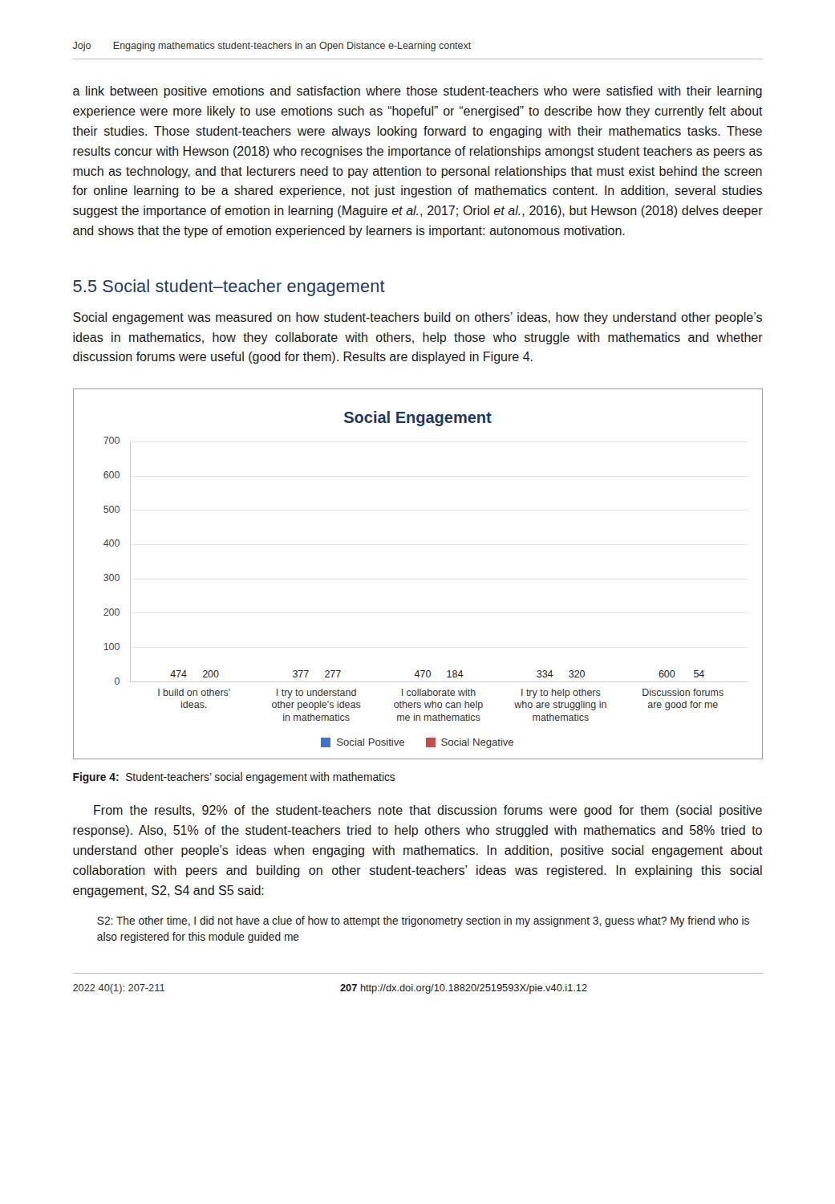Jojo Engaging mathematics student-teachers in an Open Distance e-Learning context
a link between positive emotions and satisfaction where those student-teachers who were satisfied with their learning experience were more likely to use emotions such as “hopeful” or “energised” to describe how they currently felt about their studies. Those student-teachers were always looking forward to engaging with their mathematics tasks. These results concur with Hewson (2018) who recognises the importance of relationships amongst student teachers as peers as much as technology, and that lecturers need to pay attention to personal relationships that must exist behind the screen for online learning to be a shared experience, not just ingestion of mathematics content. In addition, several studies suggest the importance of emotion in learning (Maguire et al., 2017; Oriol et al., 2016), but Hewson (2018) delves deeper and shows that the type of emotion experienced by learners is important: autonomous motivation.
5.5 Social student–teacher engagement
Social engagement was measured on how student-teachers build on others’ ideas, how they understand other people’s ideas in mathematics, how they collaborate with others, help those who struggle with mathematics and whether discussion forums were useful (good for them). Results are displayed in Figure 4.
Social Engagement
700 600 500 400 300 200 100 0
474
200
377
277
470
184
334
320
600
54
I build on others' ideas.
I try to understand other people's ideas in mathematics
I collaborate with others who can help me in mathematics
I try to help others who are struggling in mathematics
Discussion forums are good for me
Social Positive Social Negative
Figure 4: Student-teachers’ social engagement with mathematics
From the results, 92% of the student-teachers note that discussion forums were good for them (social positive response). Also, 51% of the student-teachers tried to help others who struggled with mathematics and 58% tried to understand other people’s ideas when engaging with mathematics. In addition, positive social engagement about collaboration with peers and building on other student-teachers’ ideas was registered. In explaining this social engagement, S2, S4 and S5 said:
S2: The other time, I did not have a clue of how to attempt the trigonometry section in my assignment 3, guess what? My friend who is also registered for this module guided me
2022 40(1): 207-211
207 http://dx.doi.org/10.18820/2519593X/pie.v40.i1.12